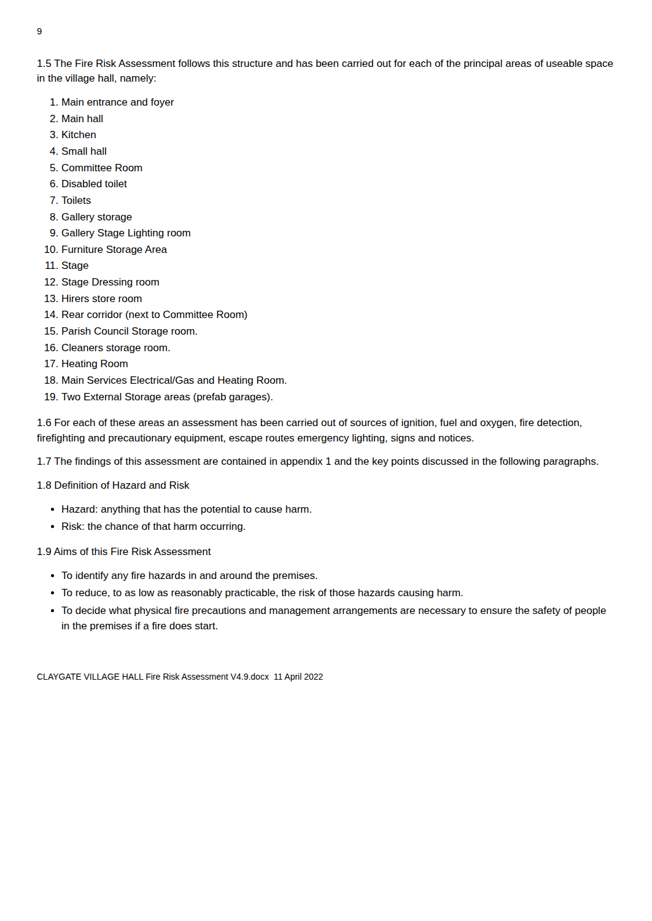9
1.5 The Fire Risk Assessment follows this structure and has been carried out for each of the principal areas of useable space in the village hall, namely:
Main entrance and foyer
Main hall
Kitchen
Small hall
Committee Room
Disabled toilet
Toilets
Gallery storage
Gallery Stage Lighting room
Furniture Storage Area
Stage
Stage Dressing room
Hirers store room
Rear corridor (next to Committee Room)
Parish Council Storage room.
Cleaners storage room.
Heating Room
Main Services Electrical/Gas and Heating Room.
Two External Storage areas (prefab garages).
1.6 For each of these areas an assessment has been carried out of sources of ignition, fuel and oxygen, fire detection, firefighting and precautionary equipment, escape routes emergency lighting, signs and notices.
1.7 The findings of this assessment are contained in appendix 1 and the key points discussed in the following paragraphs.
1.8 Definition of Hazard and Risk
Hazard: anything that has the potential to cause harm.
Risk: the chance of that harm occurring.
1.9 Aims of this Fire Risk Assessment
To identify any fire hazards in and around the premises.
To reduce, to as low as reasonably practicable, the risk of those hazards causing harm.
To decide what physical fire precautions and management arrangements are necessary to ensure the safety of people in the premises if a fire does start.
CLAYGATE VILLAGE HALL Fire Risk Assessment V4.9.docx 11 April 2022